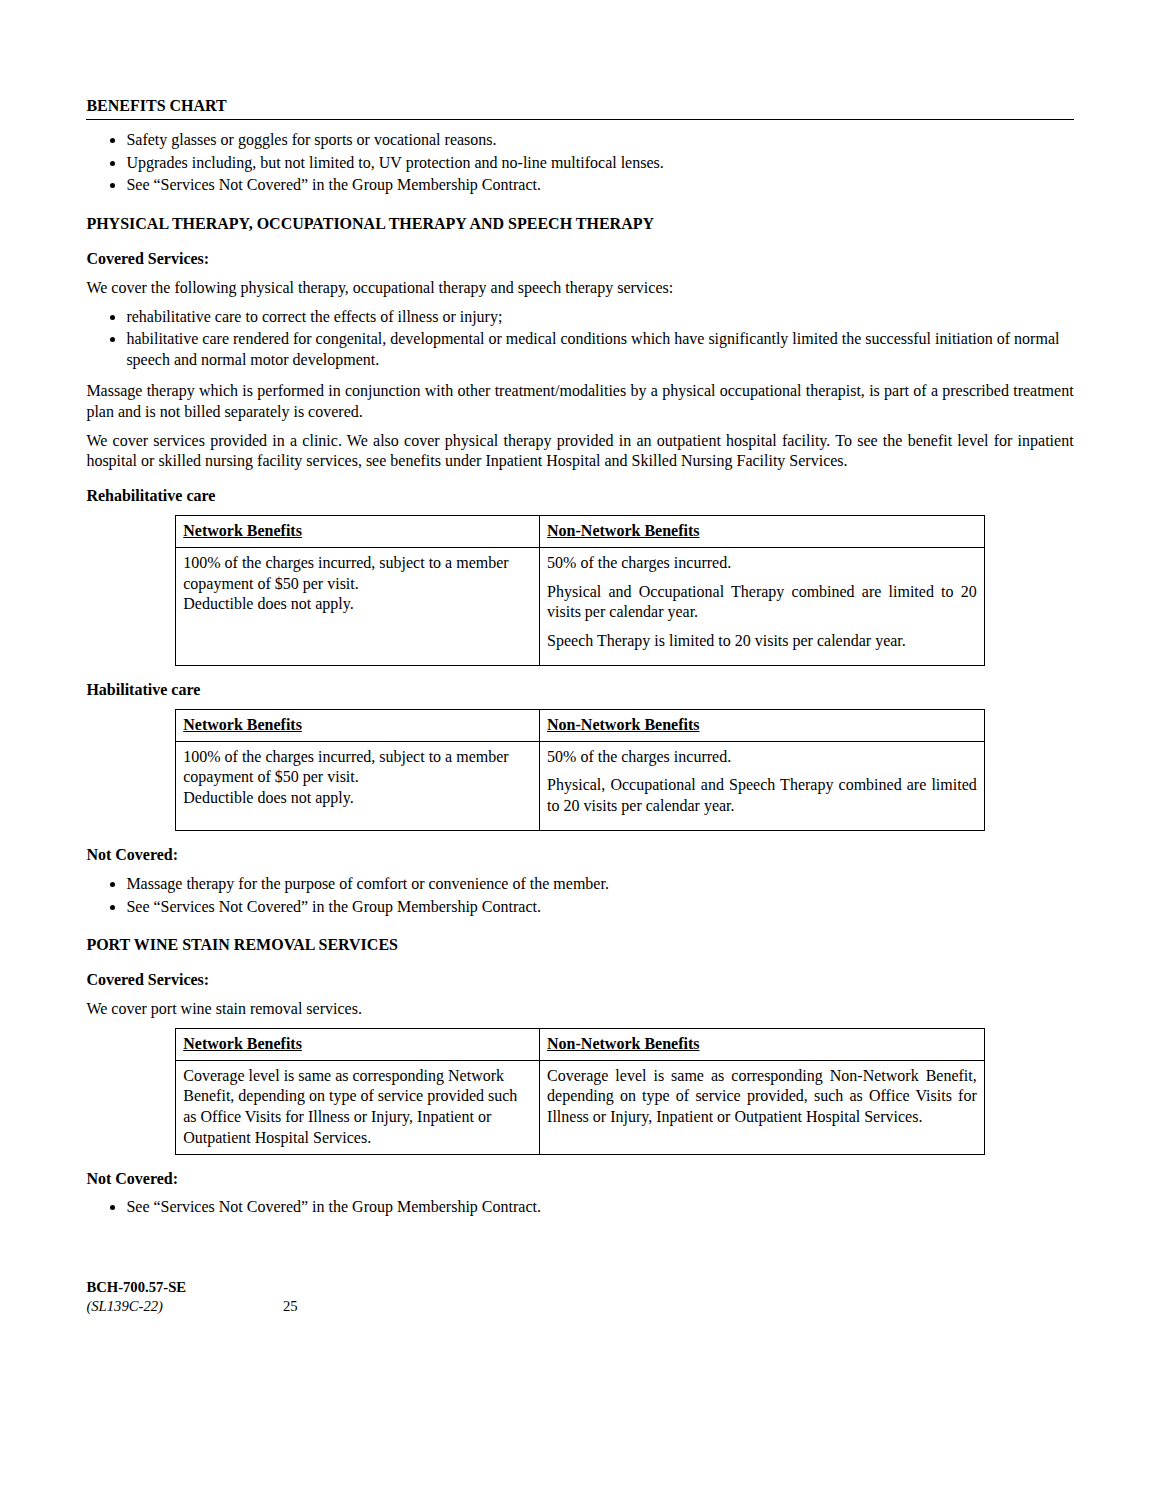BENEFITS CHART
Safety glasses or goggles for sports or vocational reasons.
Upgrades including, but not limited to, UV protection and no-line multifocal lenses.
See “Services Not Covered” in the Group Membership Contract.
PHYSICAL THERAPY, OCCUPATIONAL THERAPY AND SPEECH THERAPY
Covered Services:
We cover the following physical therapy, occupational therapy and speech therapy services:
rehabilitative care to correct the effects of illness or injury;
habilitative care rendered for congenital, developmental or medical conditions which have significantly limited the successful initiation of normal speech and normal motor development.
Massage therapy which is performed in conjunction with other treatment/modalities by a physical occupational therapist, is part of a prescribed treatment plan and is not billed separately is covered.
We cover services provided in a clinic. We also cover physical therapy provided in an outpatient hospital facility. To see the benefit level for inpatient hospital or skilled nursing facility services, see benefits under Inpatient Hospital and Skilled Nursing Facility Services.
Rehabilitative care
| Network Benefits | Non-Network Benefits |
| 100% of the charges incurred, subject to a member copayment of $50 per visit. Deductible does not apply. | 50% of the charges incurred. Physical and Occupational Therapy combined are limited to 20 visits per calendar year. Speech Therapy is limited to 20 visits per calendar year. |
Habilitative care
| Network Benefits | Non-Network Benefits |
| 100% of the charges incurred, subject to a member copayment of $50 per visit. Deductible does not apply. | 50% of the charges incurred. Physical, Occupational and Speech Therapy combined are limited to 20 visits per calendar year. |
Not Covered:
Massage therapy for the purpose of comfort or convenience of the member.
See “Services Not Covered” in the Group Membership Contract.
PORT WINE STAIN REMOVAL SERVICES
Covered Services:
We cover port wine stain removal services.
| Network Benefits | Non-Network Benefits |
| Coverage level is same as corresponding Network Benefit, depending on type of service provided such as Office Visits for Illness or Injury, Inpatient or Outpatient Hospital Services. | Coverage level is same as corresponding Non-Network Benefit, depending on type of service provided, such as Office Visits for Illness or Injury, Inpatient or Outpatient Hospital Services. |
Not Covered:
See “Services Not Covered” in the Group Membership Contract.
BCH-700.57-SE
(SL139C-22) 25